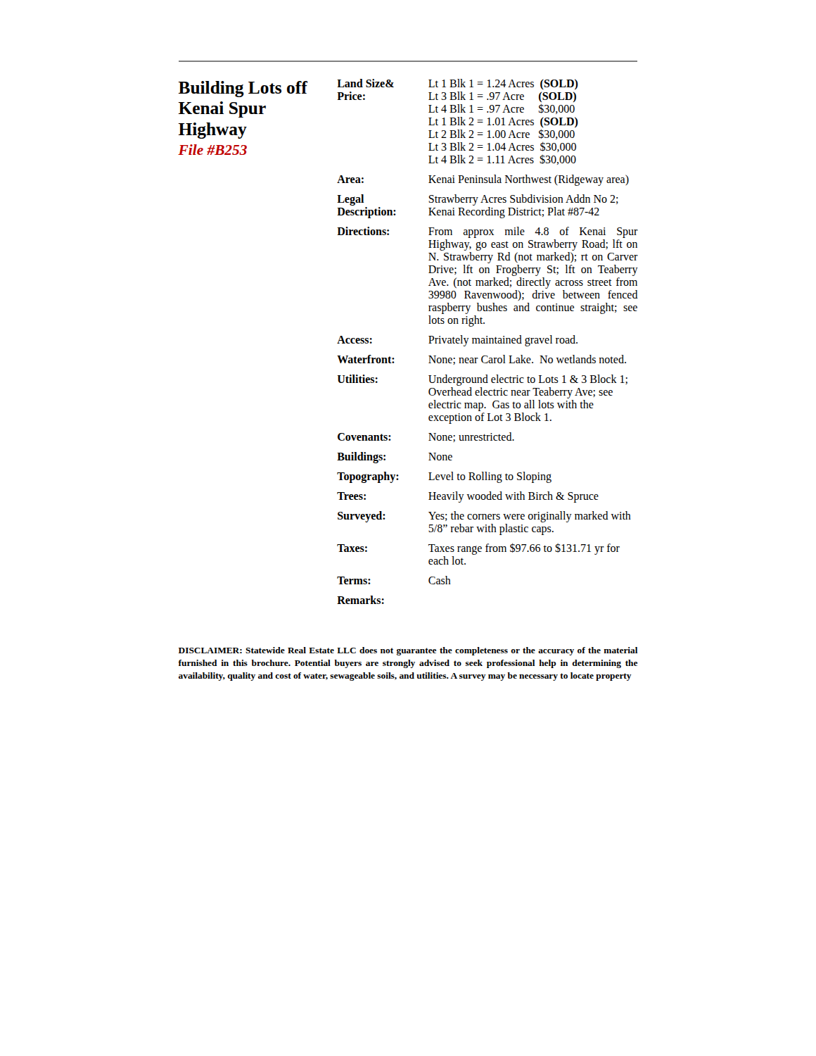| Building Lots off Kenai Spur Highway File #B253 | Land Size& Price: | Lt 1 Blk 1 = 1.24 Acres (SOLD) Lt 3 Blk 1 = .97 Acre (SOLD) Lt 4 Blk 1 = .97 Acre $30,000 Lt 1 Blk 2 = 1.01 Acres (SOLD) Lt 2 Blk 2 = 1.00 Acre $30,000 Lt 3 Blk 2 = 1.04 Acres $30,000 Lt 4 Blk 2 = 1.11 Acres $30,000 |
| Area: | Kenai Peninsula Northwest (Ridgeway area) |
| | Legal Description: | Strawberry Acres Subdivision Addn No 2; Kenai Recording District; Plat #87-42 |
| | Directions: | From approx mile 4.8 of Kenai Spur Highway, go east on Strawberry Road; lft on N. Strawberry Rd (not marked); rt on Carver Drive; lft on Frogberry St; lft on Teaberry Ave. (not marked; directly across street from 39980 Ravenwood); drive between fenced raspberry bushes and continue straight; see lots on right. |
| | Access: | Privately maintained gravel road. |
| | Waterfront: | None; near Carol Lake. No wetlands noted. |
| | Utilities: | Underground electric to Lots 1 & 3 Block 1; Overhead electric near Teaberry Ave; see electric map. Gas to all lots with the exception of Lot 3 Block 1. |
| | Covenants: | None; unrestricted. |
| | Buildings: | None |
| | Topography: | Level to Rolling to Sloping |
| | Trees: | Heavily wooded with Birch & Spruce |
| | Surveyed: | Yes; the corners were originally marked with 5/8” rebar with plastic caps. |
| | Taxes: | Taxes range from $97.66 to $131.71 yr for each lot. |
| | Terms: | Cash |
| | Remarks: | |
DISCLAIMER: Statewide Real Estate LLC does not guarantee the completeness or the accuracy of the material furnished in this brochure. Potential buyers are strongly advised to seek professional help in determining the availability, quality and cost of water, sewageable soils, and utilities. A survey may be necessary to locate property